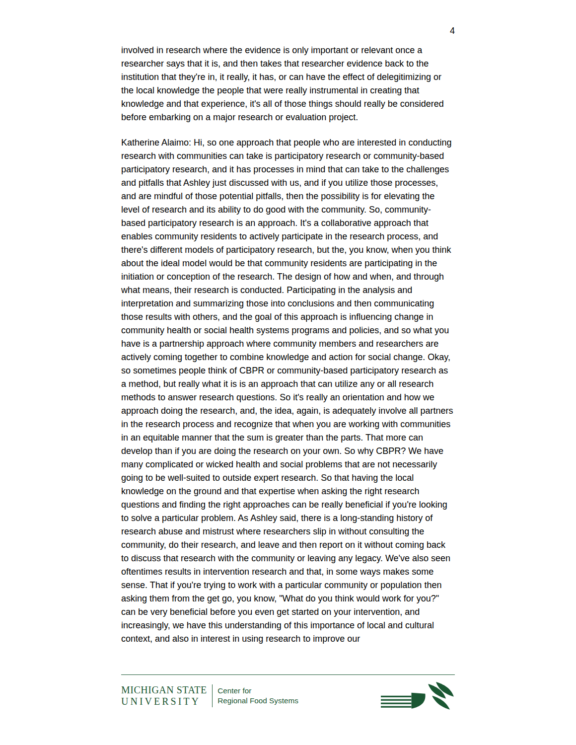4
involved in research where the evidence is only important or relevant once a researcher says that it is, and then takes that researcher evidence back to the institution that they're in, it really, it has, or can have the effect of delegitimizing or the local knowledge the people that were really instrumental in creating that knowledge and that experience, it's all of those things should really be considered before embarking on a major research or evaluation project.
Katherine Alaimo: Hi, so one approach that people who are interested in conducting research with communities can take is participatory research or community-based participatory research, and it has processes in mind that can take to the challenges and pitfalls that Ashley just discussed with us, and if you utilize those processes, and are mindful of those potential pitfalls, then the possibility is for elevating the level of research and its ability to do good with the community. So, community-based participatory research is an approach. It's a collaborative approach that enables community residents to actively participate in the research process, and there's different models of participatory research, but the, you know, when you think about the ideal model would be that community residents are participating in the initiation or conception of the research. The design of how and when, and through what means, their research is conducted. Participating in the analysis and interpretation and summarizing those into conclusions and then communicating those results with others, and the goal of this approach is influencing change in community health or social health systems programs and policies, and so what you have is a partnership approach where community members and researchers are actively coming together to combine knowledge and action for social change. Okay, so sometimes people think of CBPR or community-based participatory research as a method, but really what it is is an approach that can utilize any or all research methods to answer research questions. So it's really an orientation and how we approach doing the research, and, the idea, again, is adequately involve all partners in the research process and recognize that when you are working with communities in an equitable manner that the sum is greater than the parts. That more can develop than if you are doing the research on your own. So why CBPR? We have many complicated or wicked health and social problems that are not necessarily going to be well-suited to outside expert research. So that having the local knowledge on the ground and that expertise when asking the right research questions and finding the right approaches can be really beneficial if you're looking to solve a particular problem. As Ashley said, there is a long-standing history of research abuse and mistrust where researchers slip in without consulting the community, do their research, and leave and then report on it without coming back to discuss that research with the community or leaving any legacy. We've also seen oftentimes results in intervention research and that, in some ways makes some sense. That if you're trying to work with a particular community or population then asking them from the get go, you know, "What do you think would work for you?" can be very beneficial before you even get started on your intervention, and increasingly, we have this understanding of this importance of local and cultural context, and also in interest in using research to improve our
MICHIGAN STATE
UNIVERSITY
Center for
Regional Food Systems